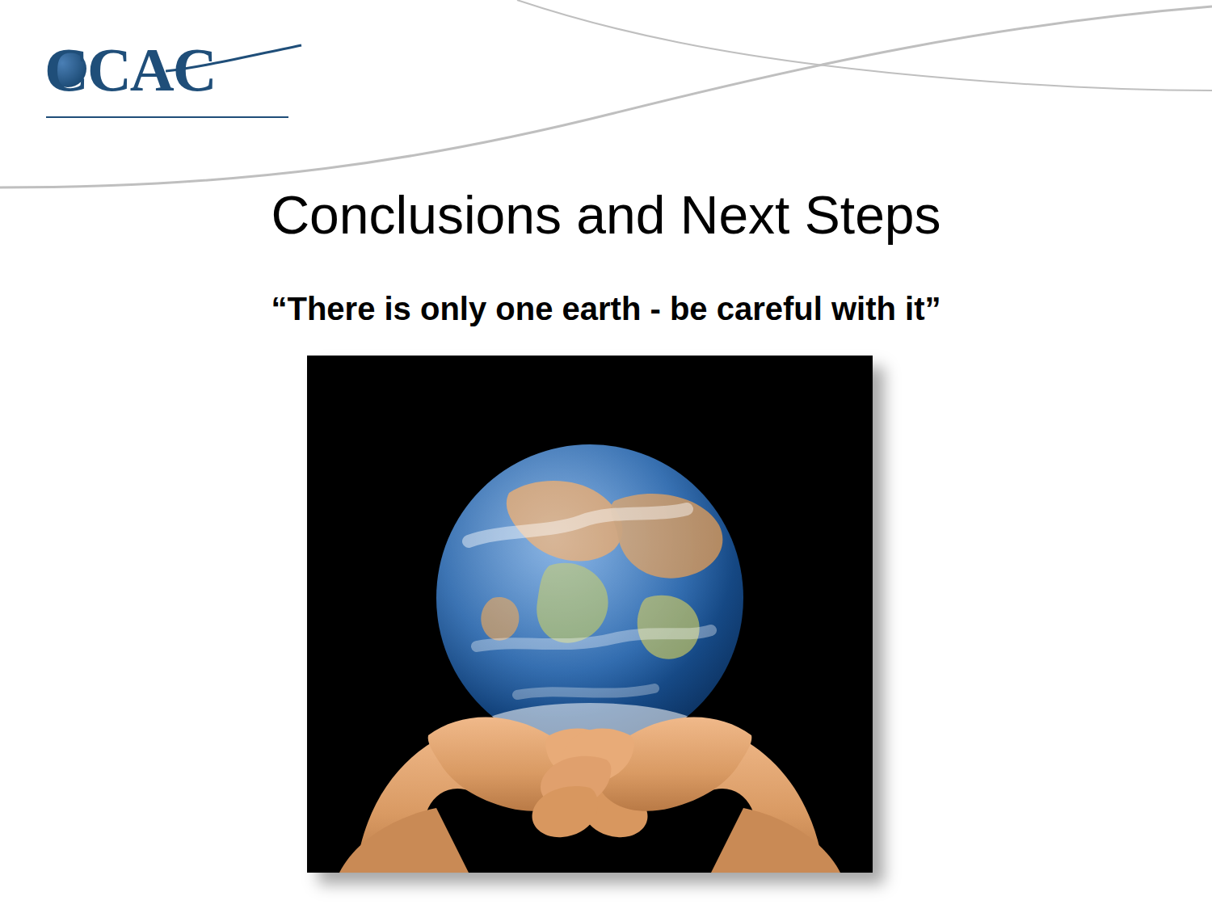CCAC
Conclusions and Next Steps
“There is only one earth - be careful with it”